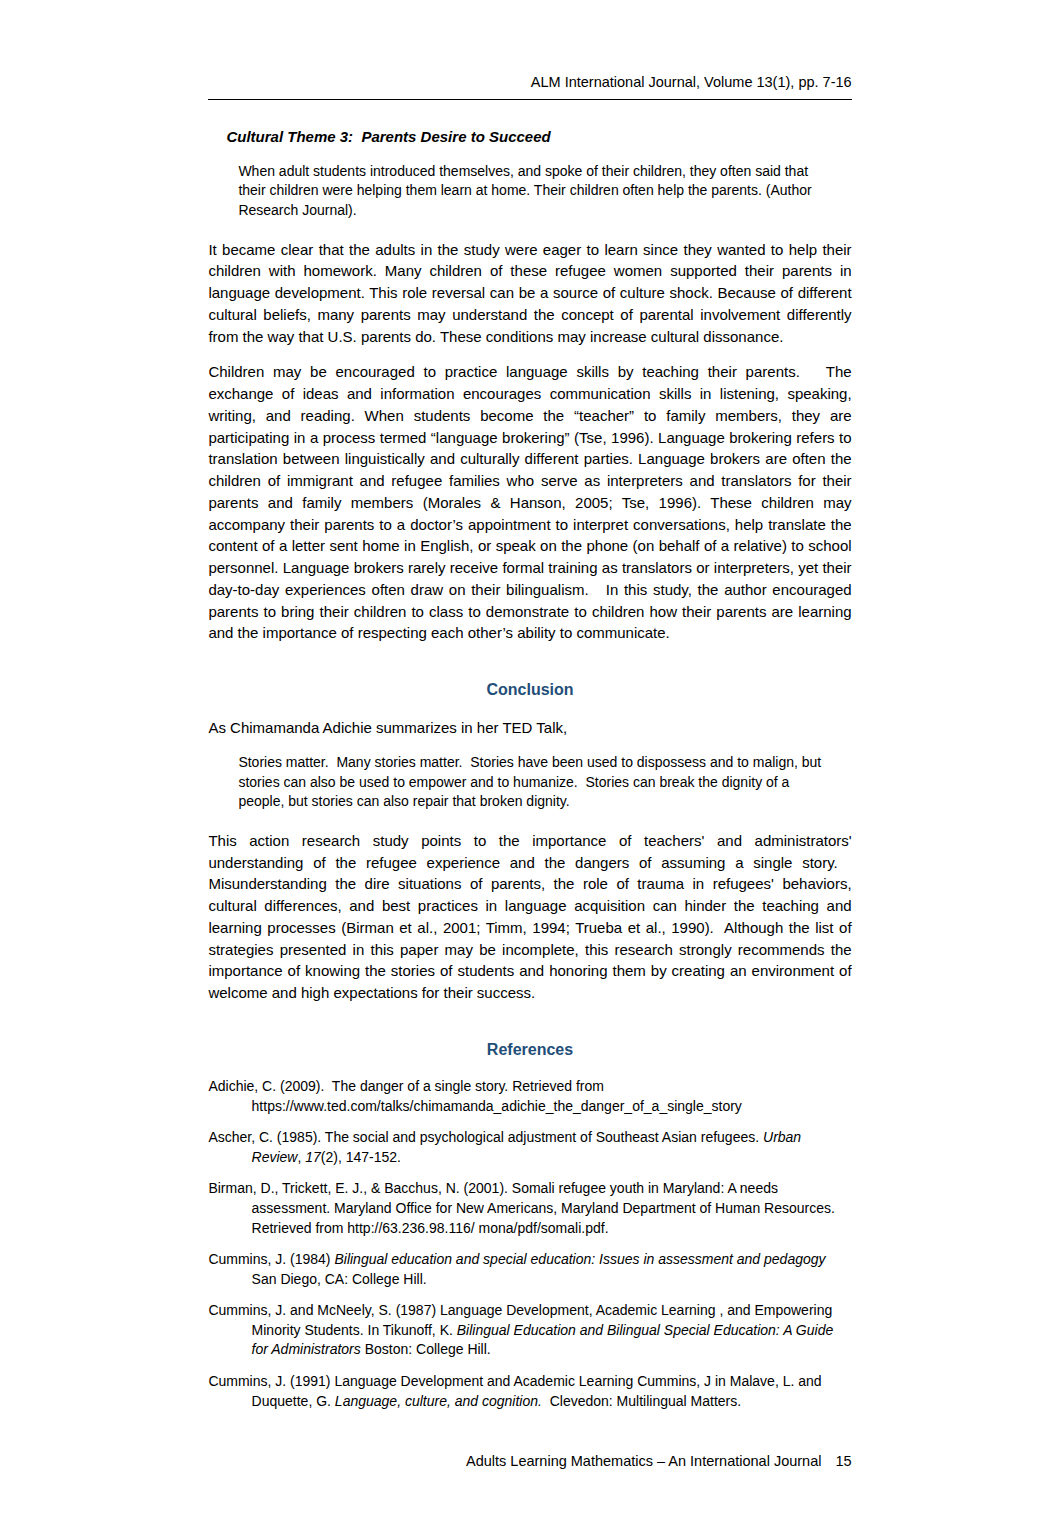ALM International Journal, Volume 13(1), pp. 7-16
Cultural Theme 3: Parents Desire to Succeed
When adult students introduced themselves, and spoke of their children, they often said that their children were helping them learn at home. Their children often help the parents. (Author Research Journal).
It became clear that the adults in the study were eager to learn since they wanted to help their children with homework. Many children of these refugee women supported their parents in language development. This role reversal can be a source of culture shock. Because of different cultural beliefs, many parents may understand the concept of parental involvement differently from the way that U.S. parents do. These conditions may increase cultural dissonance.
Children may be encouraged to practice language skills by teaching their parents. The exchange of ideas and information encourages communication skills in listening, speaking, writing, and reading. When students become the “teacher” to family members, they are participating in a process termed “language brokering” (Tse, 1996). Language brokering refers to translation between linguistically and culturally different parties. Language brokers are often the children of immigrant and refugee families who serve as interpreters and translators for their parents and family members (Morales & Hanson, 2005; Tse, 1996). These children may accompany their parents to a doctor’s appointment to interpret conversations, help translate the content of a letter sent home in English, or speak on the phone (on behalf of a relative) to school personnel. Language brokers rarely receive formal training as translators or interpreters, yet their day-to-day experiences often draw on their bilingualism. In this study, the author encouraged parents to bring their children to class to demonstrate to children how their parents are learning and the importance of respecting each other’s ability to communicate.
Conclusion
As Chimamanda Adichie summarizes in her TED Talk,
Stories matter. Many stories matter. Stories have been used to dispossess and to malign, but stories can also be used to empower and to humanize. Stories can break the dignity of a people, but stories can also repair that broken dignity.
This action research study points to the importance of teachers' and administrators' understanding of the refugee experience and the dangers of assuming a single story. Misunderstanding the dire situations of parents, the role of trauma in refugees' behaviors, cultural differences, and best practices in language acquisition can hinder the teaching and learning processes (Birman et al., 2001; Timm, 1994; Trueba et al., 1990). Although the list of strategies presented in this paper may be incomplete, this research strongly recommends the importance of knowing the stories of students and honoring them by creating an environment of welcome and high expectations for their success.
References
Adichie, C. (2009). The danger of a single story. Retrieved from
https://www.ted.com/talks/chimamanda_adichie_the_danger_of_a_single_story
Ascher, C. (1985). The social and psychological adjustment of Southeast Asian refugees. Urban Review, 17(2), 147-152.
Birman, D., Trickett, E. J., & Bacchus, N. (2001). Somali refugee youth in Maryland: A needs assessment. Maryland Office for New Americans, Maryland Department of Human Resources. Retrieved from http://63.236.98.116/ mona/pdf/somali.pdf.
Cummins, J. (1984) Bilingual education and special education: Issues in assessment and pedagogy San Diego, CA: College Hill.
Cummins, J. and McNeely, S. (1987) Language Development, Academic Learning , and Empowering Minority Students. In Tikunoff, K. Bilingual Education and Bilingual Special Education: A Guide for Administrators Boston: College Hill.
Cummins, J. (1991) Language Development and Academic Learning Cummins, J in Malave, L. and Duquette, G. Language, culture, and cognition. Clevedon: Multilingual Matters.
Adults Learning Mathematics – An International Journal15